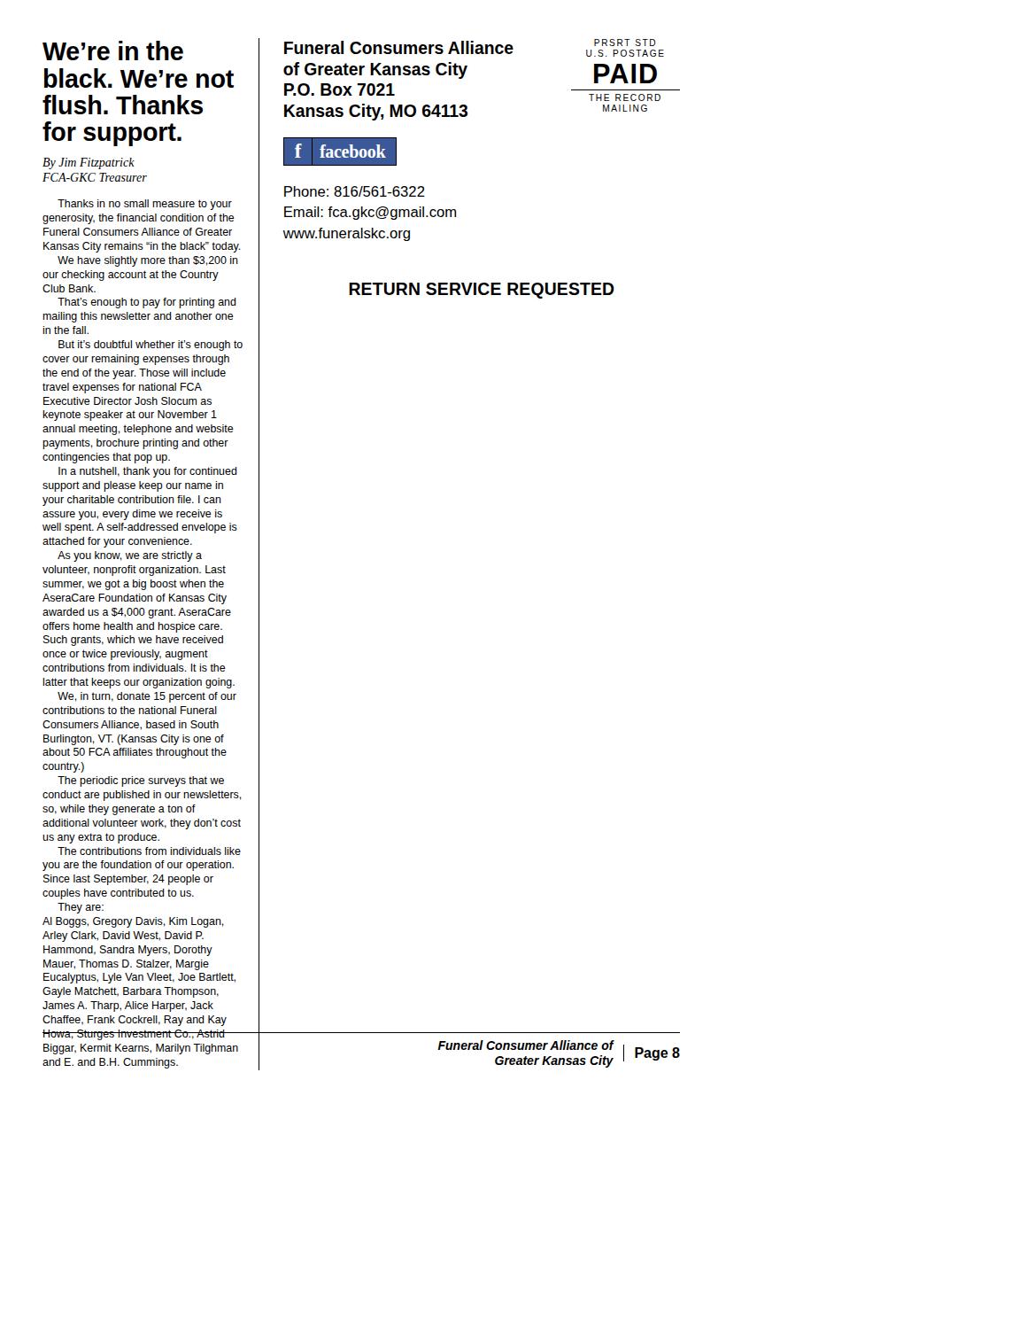PRSRT STD
U.S. POSTAGE
PAID
THE RECORD
MAILING
We’re in the black. We’re not flush. Thanks for support.
By Jim Fitzpatrick
FCA-GKC Treasurer
Thanks in no small measure to your generosity, the financial condition of the Funeral Consumers Alliance of Greater Kansas City remains “in the black” today.
We have slightly more than $3,200 in our checking account at the Country Club Bank.
That’s enough to pay for printing and mailing this newsletter and another one in the fall.
But it’s doubtful whether it’s enough to cover our remaining expenses through the end of the year. Those will include travel expenses for national FCA Executive Director Josh Slocum as keynote speaker at our November 1 annual meeting, telephone and website payments, brochure printing and other contingencies that pop up.
In a nutshell, thank you for continued support and please keep our name in your charitable contribution file. I can assure you, every dime we receive is well spent. A self-addressed envelope is attached for your convenience.
As you know, we are strictly a volunteer, nonprofit organization. Last summer, we got a big boost when the AseraCare Foundation of Kansas City awarded us a $4,000 grant. AseraCare offers home health and hospice care. Such grants, which we have received once or twice previously, augment contributions from individuals. It is the latter that keeps our organization going.
We, in turn, donate 15 percent of our contributions to the national Funeral Consumers Alliance, based in South Burlington, VT. (Kansas City is one of about 50 FCA affiliates throughout the country.)
The periodic price surveys that we conduct are published in our newsletters, so, while they generate a ton of additional volunteer work, they don’t cost us any extra to produce.
The contributions from individuals like you are the foundation of our operation. Since last September, 24 people or couples have contributed to us.
They are:
Al Boggs, Gregory Davis, Kim Logan, Arley Clark, David West, David P. Hammond, Sandra Myers, Dorothy Mauer, Thomas D. Stalzer, Margie Eucalyptus, Lyle Van Vleet, Joe Bartlett, Gayle Matchett, Barbara Thompson, James A. Tharp, Alice Harper, Jack Chaffee, Frank Cockrell, Ray and Kay Howa, Sturges Investment Co., Astrid Biggar, Kermit Kearns, Marilyn Tilghman and E. and B.H. Cummings.
Funeral Consumers Alliance
of Greater Kansas City
P.O. Box 7021
Kansas City, MO 64113
f
facebook
Phone: 816/561-6322
Email: fca.gkc@gmail.com
www.funeralskc.org
RETURN SERVICE REQUESTED
Funeral Consumer Alliance of
Greater Kansas City
Page 8